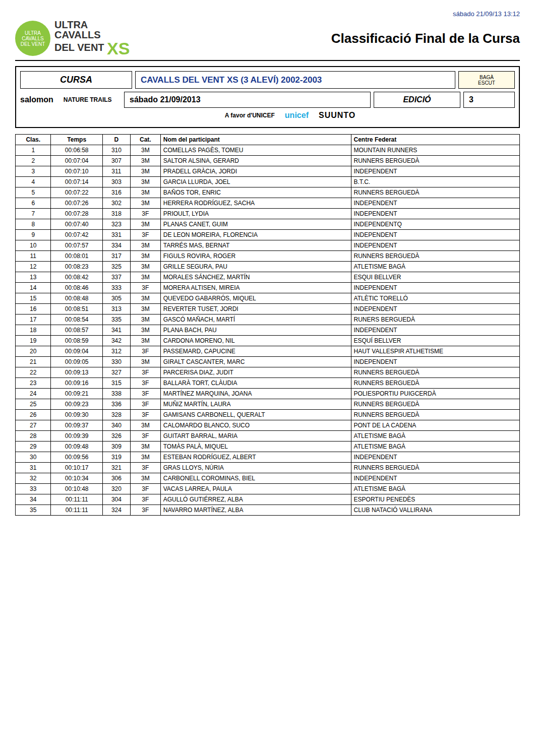sábado 21/09/13 13:12
ULTRA
CAVALLS
DEL VENT
ULTRA
CAVALLS
DEL VENT XS
Classificació Final de la Cursa
CURSA
CAVALLS DEL VENT XS (3 ALEVÍ) 2002-2003
BAGÀ
ESCUT
salomon NATURE TRAILS
sábado 21/09/2013
EDICIÓ
3
A favor d'UNICEF unicef SUUNTO
Classificació final
| Clas. | Temps | D | Cat. | Nom del participant | Centre Federat |
| --- | --- | --- | --- | --- | --- |
| 1 | 00:06:58 | 310 | 3M | COMELLAS PAGÈS, TOMEU | MOUNTAIN RUNNERS |
| 2 | 00:07:04 | 307 | 3M | SALTOR ALSINA, GERARD | RUNNERS BERGUEDÀ |
| 3 | 00:07:10 | 311 | 3M | PRADELL GRÀCIA, JORDI | INDEPENDENT |
| 4 | 00:07:14 | 303 | 3M | GARCIA LLURDA, JOEL | B.T.C. |
| 5 | 00:07:22 | 316 | 3M | BAÑOS TOR, ENRIC | RUNNERS BERGUEDÀ |
| 6 | 00:07:26 | 302 | 3M | HERRERA RODRÍGUEZ, SACHA | INDEPENDENT |
| 7 | 00:07:28 | 318 | 3F | PRIOULT, LYDIA | INDEPENDENT |
| 8 | 00:07:40 | 323 | 3M | PLANAS CANET, GUIM | INDEPENDENTQ |
| 9 | 00:07:42 | 331 | 3F | DE LEON MOREIRA, FLORENCIA | INDEPENDENT |
| 10 | 00:07:57 | 334 | 3M | TARRÉS MAS, BERNAT | INDEPENDENT |
| 11 | 00:08:01 | 317 | 3M | FIGULS ROVIRA, ROGER | RUNNERS BERGUEDÀ |
| 12 | 00:08:23 | 325 | 3M | GRILLE SEGURA, PAU | ATLETISME BAGÀ |
| 13 | 00:08:42 | 337 | 3M | MORALES SÁNCHEZ, MARTÍN | ESQUI BELLVER |
| 14 | 00:08:46 | 333 | 3F | MORERA ALTISEN, MIREIA | INDEPENDENT |
| 15 | 00:08:48 | 305 | 3M | QUEVEDO GABARRÓS, MIQUEL | ATLÈTIC TORELLÓ |
| 16 | 00:08:51 | 313 | 3M | REVERTER TUSET, JORDI | INDEPENDENT |
| 17 | 00:08:54 | 335 | 3M | GASCÓ MAÑACH, MARTÍ | RUNERS BERGUEDÀ |
| 18 | 00:08:57 | 341 | 3M | PLANA BACH, PAU | INDEPENDENT |
| 19 | 00:08:59 | 342 | 3M | CARDONA MORENO, NIL | ESQUÍ BELLVER |
| 20 | 00:09:04 | 312 | 3F | PASSEMARD, CAPUCINE | HAUT VALLESPIR ATLHETISME |
| 21 | 00:09:05 | 330 | 3M | GIRALT CASCANTER, MARC | INDEPENDENT |
| 22 | 00:09:13 | 327 | 3F | PARCERISA DIAZ, JUDIT | RUNNERS BERGUEDÀ |
| 23 | 00:09:16 | 315 | 3F | BALLARÀ TORT, CLÀUDIA | RUNNERS BERGUEDÀ |
| 24 | 00:09:21 | 338 | 3F | MARTÍNEZ MARQUINA, JOANA | POLIESPORTIU PUIGCERDÀ |
| 25 | 00:09:23 | 336 | 3F | MUÑIZ MARTÍN, LAURA | RUNNERS BERGUEDÀ |
| 26 | 00:09:30 | 328 | 3F | GAMISANS CARBONELL, QUERALT | RUNNERS BERGUEDÀ |
| 27 | 00:09:37 | 340 | 3M | CALOMARDO BLANCO, SUCO | PONT DE LA CADENA |
| 28 | 00:09:39 | 326 | 3F | GUITART BARRAL, MARIA | ATLETISME BAGÀ |
| 29 | 00:09:48 | 309 | 3M | TOMÀS PALÀ, MIQUEL | ATLETISME BAGÀ |
| 30 | 00:09:56 | 319 | 3M | ESTEBAN RODRÍGUEZ, ALBERT | INDEPENDENT |
| 31 | 00:10:17 | 321 | 3F | GRAS LLOYS, NÚRIA | RUNNERS BERGUEDÀ |
| 32 | 00:10:34 | 306 | 3M | CARBONELL COROMINAS, BIEL | INDEPENDENT |
| 33 | 00:10:48 | 320 | 3F | VACAS LARREA, PAULA | ATLETISME BAGÀ |
| 34 | 00:11:11 | 304 | 3F | AGULLÓ GUTIÉRREZ, ALBA | ESPORTIU PENEDÈS |
| 35 | 00:11:11 | 324 | 3F | NAVARRO MARTÍNEZ, ALBA | CLUB NATACIÓ VALLIRANA |